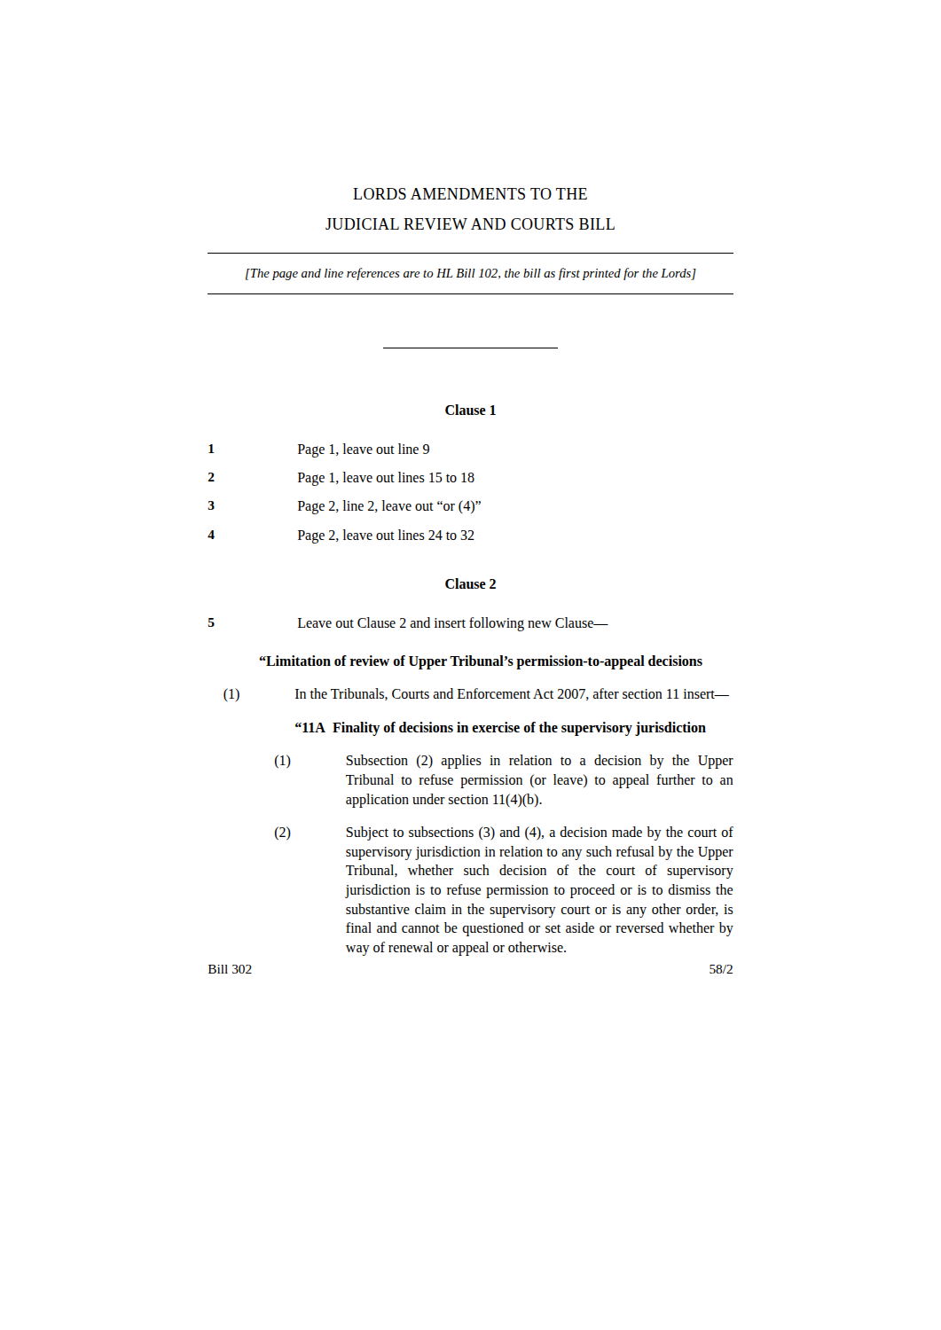LORDS AMENDMENTS TO THE
JUDICIAL REVIEW AND COURTS BILL
[The page and line references are to HL Bill 102, the bill as first printed for the Lords]
Clause 1
| 1 | Page 1, leave out line 9 |
| 2 | Page 1, leave out lines 15 to 18 |
| 3 | Page 2, line 2, leave out “or (4)” |
| 4 | Page 2, leave out lines 24 to 32 |
Clause 2
| 5 | Leave out Clause 2 and insert following new Clause— |
“Limitation of review of Upper Tribunal’s permission-to-appeal decisions
(1) In the Tribunals, Courts and Enforcement Act 2007, after section 11 insert—
“11A Finality of decisions in exercise of the supervisory jurisdiction
(1) Subsection (2) applies in relation to a decision by the Upper Tribunal to refuse permission (or leave) to appeal further to an application under section 11(4)(b).
(2) Subject to subsections (3) and (4), a decision made by the court of supervisory jurisdiction in relation to any such refusal by the Upper Tribunal, whether such decision of the court of supervisory jurisdiction is to refuse permission to proceed or is to dismiss the substantive claim in the supervisory court or is any other order, is final and cannot be questioned or set aside or reversed whether by way of renewal or appeal or otherwise.
Bill 302 58/2